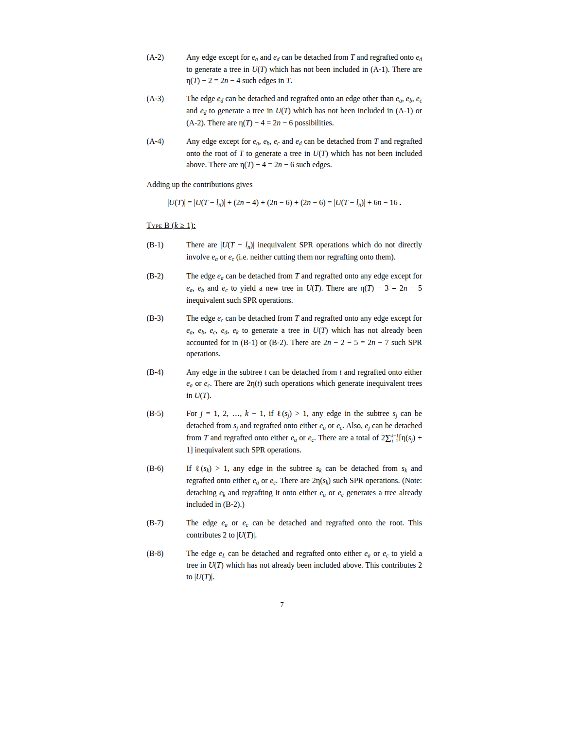(A-2) Any edge except for ea and ed can be detached from T and regrafted onto ed to generate a tree in U(T) which has not been included in (A-1). There are η(T) − 2 = 2n − 4 such edges in T.
(A-3) The edge ed can be detached and regrafted onto an edge other than ea, eb, ec and ed to generate a tree in U(T) which has not been included in (A-1) or (A-2). There are η(T) − 4 = 2n − 6 possibilities.
(A-4) Any edge except for ea, eb, ec and ed can be detached from T and regrafted onto the root of T to generate a tree in U(T) which has not been included above. There are η(T) − 4 = 2n − 6 such edges.
Adding up the contributions gives
|U(T)| = |U(T − ln)| + (2n − 4) + (2n − 6) + (2n − 6) = |U(T − ln)| + 6n − 16 .
Type B (k ≥ 1):
(B-1) There are |U(T − ln)| inequivalent SPR operations which do not directly involve ea or ec (i.e. neither cutting them nor regrafting onto them).
(B-2) The edge ea can be detached from T and regrafted onto any edge except for ea, eb and ec to yield a new tree in U(T). There are η(T) − 3 = 2n − 5 inequivalent such SPR operations.
(B-3) The edge ec can be detached from T and regrafted onto any edge except for ea, eb, ec, ed, ek to generate a tree in U(T) which has not already been accounted for in (B-1) or (B-2). There are 2n − 2 − 5 = 2n − 7 such SPR operations.
(B-4) Any edge in the subtree t can be detached from t and regrafted onto either ea or ec. There are 2η(t) such operations which generate inequivalent trees in U(T).
(B-5) For j = 1, 2, …, k − 1, if ℓ(sj) > 1, any edge in the subtree sj can be detached from sj and regrafted onto either ea or ec. Also, ej can be detached from T and regrafted onto either ea or ec. There are a total of 2Σk−1 j=1[η(sj) + 1] inequivalent such SPR operations.
(B-6) If ℓ(sk) > 1, any edge in the subtree sk can be detached from sk and regrafted onto either ea or ec. There are 2η(sk) such SPR operations. (Note: detaching ek and regrafting it onto either ea or ec generates a tree already included in (B-2).)
(B-7) The edge ea or ec can be detached and regrafted onto the root. This contributes 2 to |U(T)|.
(B-8) The edge eL can be detached and regrafted onto either ea or ec to yield a tree in U(T) which has not already been included above. This contributes 2 to |U(T)|.
7